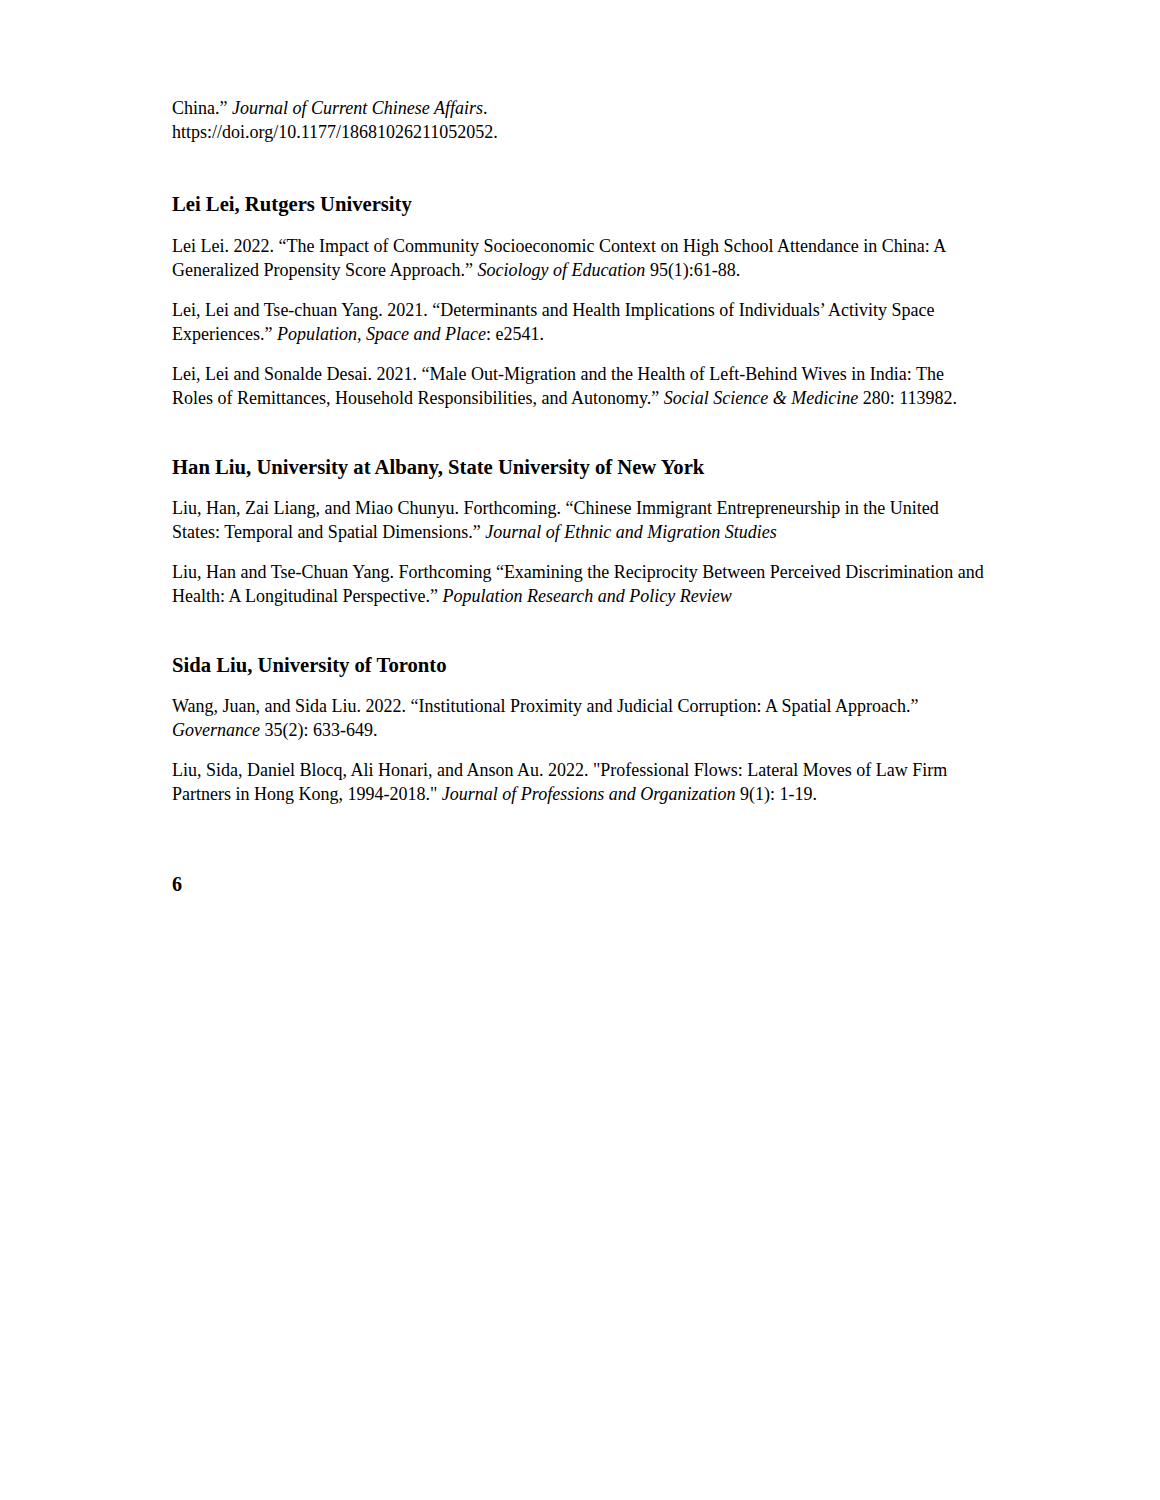China.” Journal of Current Chinese Affairs.
https://doi.org/10.1177/18681026211052052.
Lei Lei, Rutgers University
Lei Lei. 2022. “The Impact of Community Socioeconomic Context on High School Attendance in China: A Generalized Propensity Score Approach.” Sociology of Education 95(1):61-88.
Lei, Lei and Tse-chuan Yang. 2021. “Determinants and Health Implications of Individuals’ Activity Space Experiences.” Population, Space and Place: e2541.
Lei, Lei and Sonalde Desai. 2021. “Male Out-Migration and the Health of Left-Behind Wives in India: The Roles of Remittances, Household Responsibilities, and Autonomy.” Social Science & Medicine 280: 113982.
Han Liu, University at Albany, State University of New York
Liu, Han, Zai Liang, and Miao Chunyu. Forthcoming. “Chinese Immigrant Entrepreneurship in the United States: Temporal and Spatial Dimensions.” Journal of Ethnic and Migration Studies
Liu, Han and Tse-Chuan Yang. Forthcoming “Examining the Reciprocity Between Perceived Discrimination and Health: A Longitudinal Perspective.” Population Research and Policy Review
Sida Liu, University of Toronto
Wang, Juan, and Sida Liu. 2022. “Institutional Proximity and Judicial Corruption: A Spatial Approach.” Governance 35(2): 633-649.
Liu, Sida, Daniel Blocq, Ali Honari, and Anson Au. 2022. "Professional Flows: Lateral Moves of Law Firm Partners in Hong Kong, 1994-2018." Journal of Professions and Organization 9(1): 1-19.
6